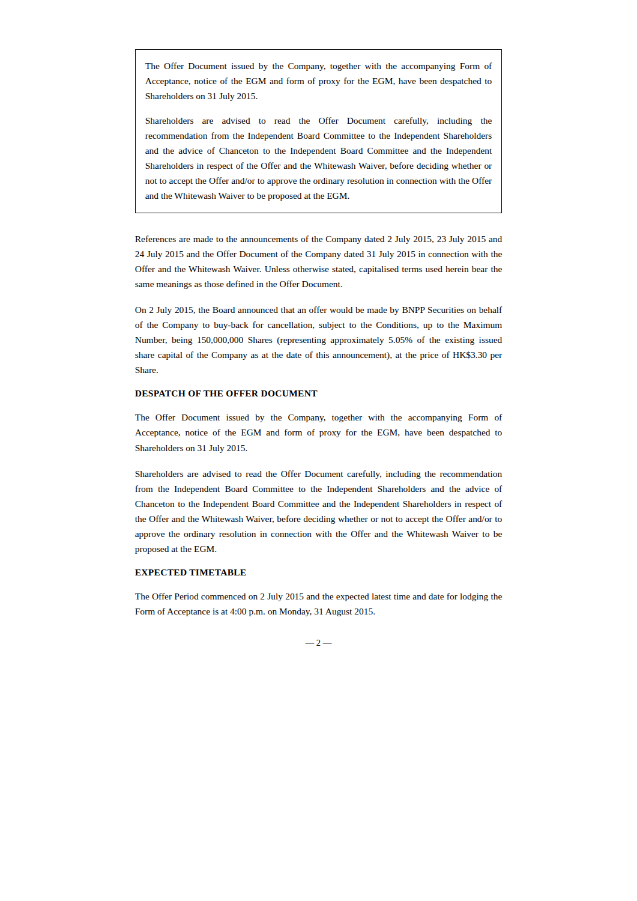The Offer Document issued by the Company, together with the accompanying Form of Acceptance, notice of the EGM and form of proxy for the EGM, have been despatched to Shareholders on 31 July 2015.
Shareholders are advised to read the Offer Document carefully, including the recommendation from the Independent Board Committee to the Independent Shareholders and the advice of Chanceton to the Independent Board Committee and the Independent Shareholders in respect of the Offer and the Whitewash Waiver, before deciding whether or not to accept the Offer and/or to approve the ordinary resolution in connection with the Offer and the Whitewash Waiver to be proposed at the EGM.
References are made to the announcements of the Company dated 2 July 2015, 23 July 2015 and 24 July 2015 and the Offer Document of the Company dated 31 July 2015 in connection with the Offer and the Whitewash Waiver. Unless otherwise stated, capitalised terms used herein bear the same meanings as those defined in the Offer Document.
On 2 July 2015, the Board announced that an offer would be made by BNPP Securities on behalf of the Company to buy-back for cancellation, subject to the Conditions, up to the Maximum Number, being 150,000,000 Shares (representing approximately 5.05% of the existing issued share capital of the Company as at the date of this announcement), at the price of HK$3.30 per Share.
DESPATCH OF THE OFFER DOCUMENT
The Offer Document issued by the Company, together with the accompanying Form of Acceptance, notice of the EGM and form of proxy for the EGM, have been despatched to Shareholders on 31 July 2015.
Shareholders are advised to read the Offer Document carefully, including the recommendation from the Independent Board Committee to the Independent Shareholders and the advice of Chanceton to the Independent Board Committee and the Independent Shareholders in respect of the Offer and the Whitewash Waiver, before deciding whether or not to accept the Offer and/or to approve the ordinary resolution in connection with the Offer and the Whitewash Waiver to be proposed at the EGM.
EXPECTED TIMETABLE
The Offer Period commenced on 2 July 2015 and the expected latest time and date for lodging the Form of Acceptance is at 4:00 p.m. on Monday, 31 August 2015.
— 2 —